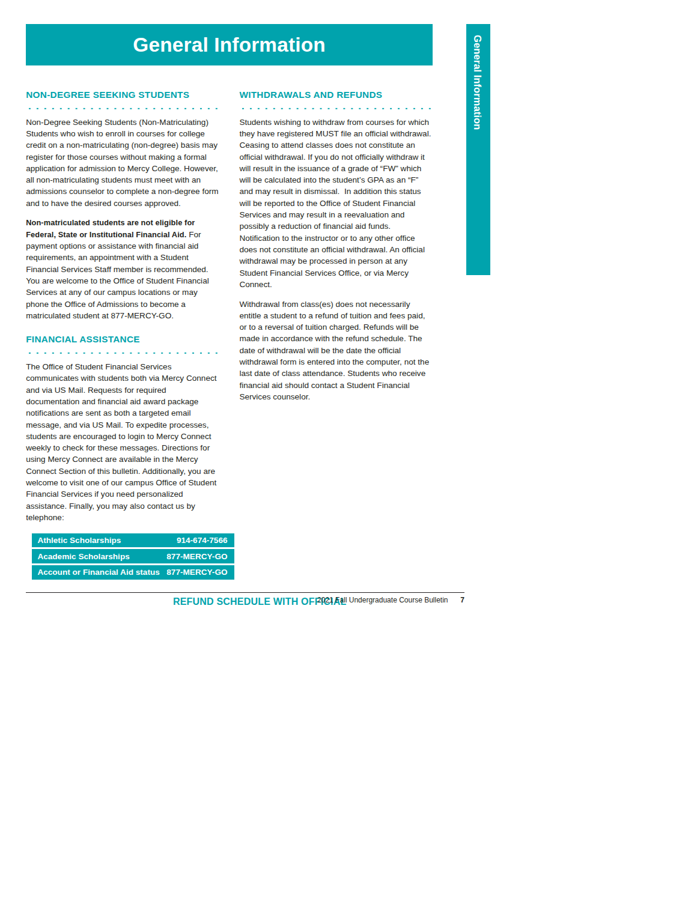General Information
General Information
NON-DEGREE SEEKING STUDENTS
Non-Degree Seeking Students (Non-Matriculating) Students who wish to enroll in courses for college credit on a non-matriculating (non-degree) basis may register for those courses without making a formal application for admission to Mercy College. However, all non-matriculating students must meet with an admissions counselor to complete a non-degree form and to have the desired courses approved.
Non-matriculated students are not eligible for Federal, State or Institutional Financial Aid. For payment options or assistance with financial aid requirements, an appointment with a Student Financial Services Staff member is recommended. You are welcome to the Office of Student Financial Services at any of our campus locations or may phone the Office of Admissions to become a matriculated student at 877-MERCY-GO.
FINANCIAL ASSISTANCE
The Office of Student Financial Services communicates with students both via Mercy Connect and via US Mail. Requests for required documentation and financial aid award package notifications are sent as both a targeted email message, and via US Mail. To expedite processes, students are encouraged to login to Mercy Connect weekly to check for these messages. Directions for using Mercy Connect are available in the Mercy Connect Section of this bulletin. Additionally, you are welcome to visit one of our campus Office of Student Financial Services if you need personalized assistance. Finally, you may also contact us by telephone:
| Athletic Scholarships | 914-674-7566 |
| Academic Scholarships | 877-MERCY-GO |
| Account or Financial Aid status | 877-MERCY-GO |
WITHDRAWALS AND REFUNDS
Students wishing to withdraw from courses for which they have registered MUST file an official withdrawal. Ceasing to attend classes does not constitute an official withdrawal. If you do not officially withdraw it will result in the issuance of a grade of “FW” which will be calculated into the student’s GPA as an “F” and may result in dismissal. In addition this status will be reported to the Office of Student Financial Services and may result in a reevaluation and possibly a reduction of financial aid funds. Notification to the instructor or to any other office does not constitute an official withdrawal. An official withdrawal may be processed in person at any Student Financial Services Office, or via Mercy Connect.
Withdrawal from class(es) does not necessarily entitle a student to a refund of tuition and fees paid, or to a reversal of tuition charged. Refunds will be made in accordance with the refund schedule. The date of withdrawal will be the date the official withdrawal form is entered into the computer, not the last date of class attendance. Students who receive financial aid should contact a Student Financial Services counselor.
REFUND SCHEDULE WITH OFFICIAL
2021 Fall Undergraduate Course Bulletin 7